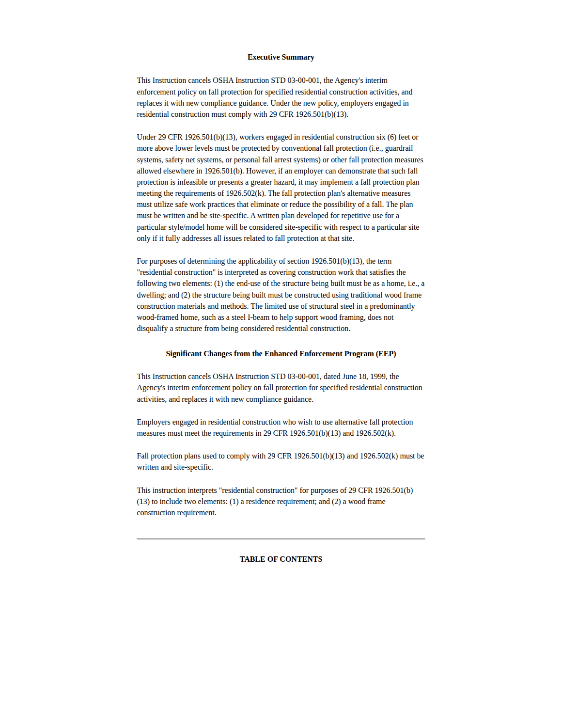Executive Summary
This Instruction cancels OSHA Instruction STD 03-00-001, the Agency's interim enforcement policy on fall protection for specified residential construction activities, and replaces it with new compliance guidance. Under the new policy, employers engaged in residential construction must comply with 29 CFR 1926.501(b)(13).
Under 29 CFR 1926.501(b)(13), workers engaged in residential construction six (6) feet or more above lower levels must be protected by conventional fall protection (i.e., guardrail systems, safety net systems, or personal fall arrest systems) or other fall protection measures allowed elsewhere in 1926.501(b). However, if an employer can demonstrate that such fall protection is infeasible or presents a greater hazard, it may implement a fall protection plan meeting the requirements of 1926.502(k). The fall protection plan's alternative measures must utilize safe work practices that eliminate or reduce the possibility of a fall. The plan must be written and be site-specific. A written plan developed for repetitive use for a particular style/model home will be considered site-specific with respect to a particular site only if it fully addresses all issues related to fall protection at that site.
For purposes of determining the applicability of section 1926.501(b)(13), the term "residential construction" is interpreted as covering construction work that satisfies the following two elements: (1) the end-use of the structure being built must be as a home, i.e., a dwelling; and (2) the structure being built must be constructed using traditional wood frame construction materials and methods. The limited use of structural steel in a predominantly wood-framed home, such as a steel I-beam to help support wood framing, does not disqualify a structure from being considered residential construction.
Significant Changes from the Enhanced Enforcement Program (EEP)
This Instruction cancels OSHA Instruction STD 03-00-001, dated June 18, 1999, the Agency's interim enforcement policy on fall protection for specified residential construction activities, and replaces it with new compliance guidance.
Employers engaged in residential construction who wish to use alternative fall protection measures must meet the requirements in 29 CFR 1926.501(b)(13) and 1926.502(k).
Fall protection plans used to comply with 29 CFR 1926.501(b)(13) and 1926.502(k) must be written and site-specific.
This instruction interprets "residential construction" for purposes of 29 CFR 1926.501(b)(13) to include two elements: (1) a residence requirement; and (2) a wood frame construction requirement.
TABLE OF CONTENTS